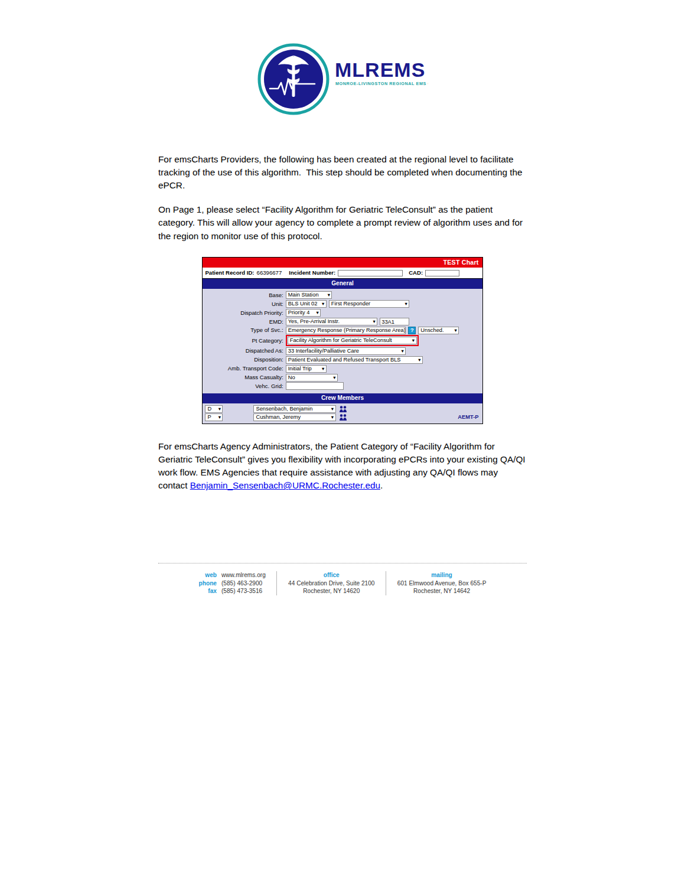MLREMS MONROE-LIVINGSTON REGIONAL EMS COUNCIL
For emsCharts Providers, the following has been created at the regional level to facilitate tracking of the use of this algorithm. This step should be completed when documenting the ePCR.
On Page 1, please select “Facility Algorithm for Geriatric TeleConsult” as the patient category. This will allow your agency to complete a prompt review of algorithm uses and for the region to monitor use of this protocol.
TEST Chart
Patient Record ID: 66396677 Incident Number: CAD:
General
Base:
Main Station▼
Unit:
BLS Unit 02▼ First Responder▼
Dispatch Priority:
Priority 4▼
EMD:
Yes, Pre-Arrival Instr.▼ 33A1
Type of Svc.:
Emergency Response (Primary Response Area) ? Unsched.▼
Pt Category:
Facility Algorithm for Geriatric TeleConsult▼
Dispatched As:
33 Interfacility/Palliative Care▼
Disposition:
Patient Evaluated and Refused Transport BLS▼
Amb. Transport Code:
Initial Trip▼
Mass Casualty:
No▼
Vehc. Grid:
Crew Members
D▼ Sensenbach, Benjamin▼
P▼ Cushman, Jeremy▼ AEMT-P
For emsCharts Agency Administrators, the Patient Category of “Facility Algorithm for Geriatric TeleConsult” gives you flexibility with incorporating ePCRs into your existing QA/QI work flow. EMS Agencies that require assistance with adjusting any QA/QI flows may contact Benjamin_Sensenbach@URMC.Rochester.edu.
web
phone
fax
www.mlrems.org
(585) 463-2900
(585) 473-3516
office
44 Celebration Drive, Suite 2100
Rochester, NY 14620
mailing
601 Elmwood Avenue, Box 655-P
Rochester, NY 14642